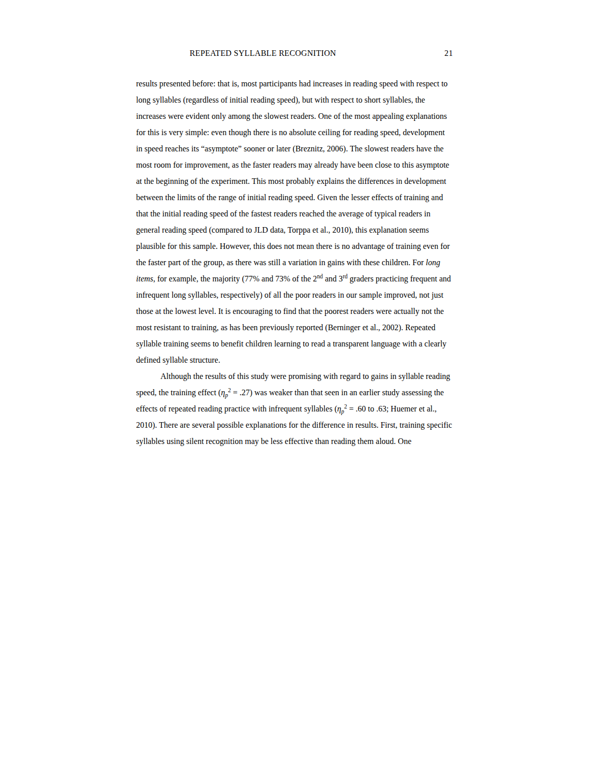Repeated Syllable Recognition 21
results presented before: that is, most participants had increases in reading speed with respect to long syllables (regardless of initial reading speed), but with respect to short syllables, the increases were evident only among the slowest readers. One of the most appealing explanations for this is very simple: even though there is no absolute ceiling for reading speed, development in speed reaches its “asymptote” sooner or later (Breznitz, 2006). The slowest readers have the most room for improvement, as the faster readers may already have been close to this asymptote at the beginning of the experiment. This most probably explains the differences in development between the limits of the range of initial reading speed. Given the lesser effects of training and that the initial reading speed of the fastest readers reached the average of typical readers in general reading speed (compared to JLD data, Torppa et al., 2010), this explanation seems plausible for this sample. However, this does not mean there is no advantage of training even for the faster part of the group, as there was still a variation in gains with these children. For long items, for example, the majority (77% and 73% of the 2nd and 3rd graders practicing frequent and infrequent long syllables, respectively) of all the poor readers in our sample improved, not just those at the lowest level. It is encouraging to find that the poorest readers were actually not the most resistant to training, as has been previously reported (Berninger et al., 2002). Repeated syllable training seems to benefit children learning to read a transparent language with a clearly defined syllable structure.
Although the results of this study were promising with regard to gains in syllable reading speed, the training effect (ηp2 = .27) was weaker than that seen in an earlier study assessing the effects of repeated reading practice with infrequent syllables (ηp2 = .60 to .63; Huemer et al., 2010). There are several possible explanations for the difference in results. First, training specific syllables using silent recognition may be less effective than reading them aloud. One